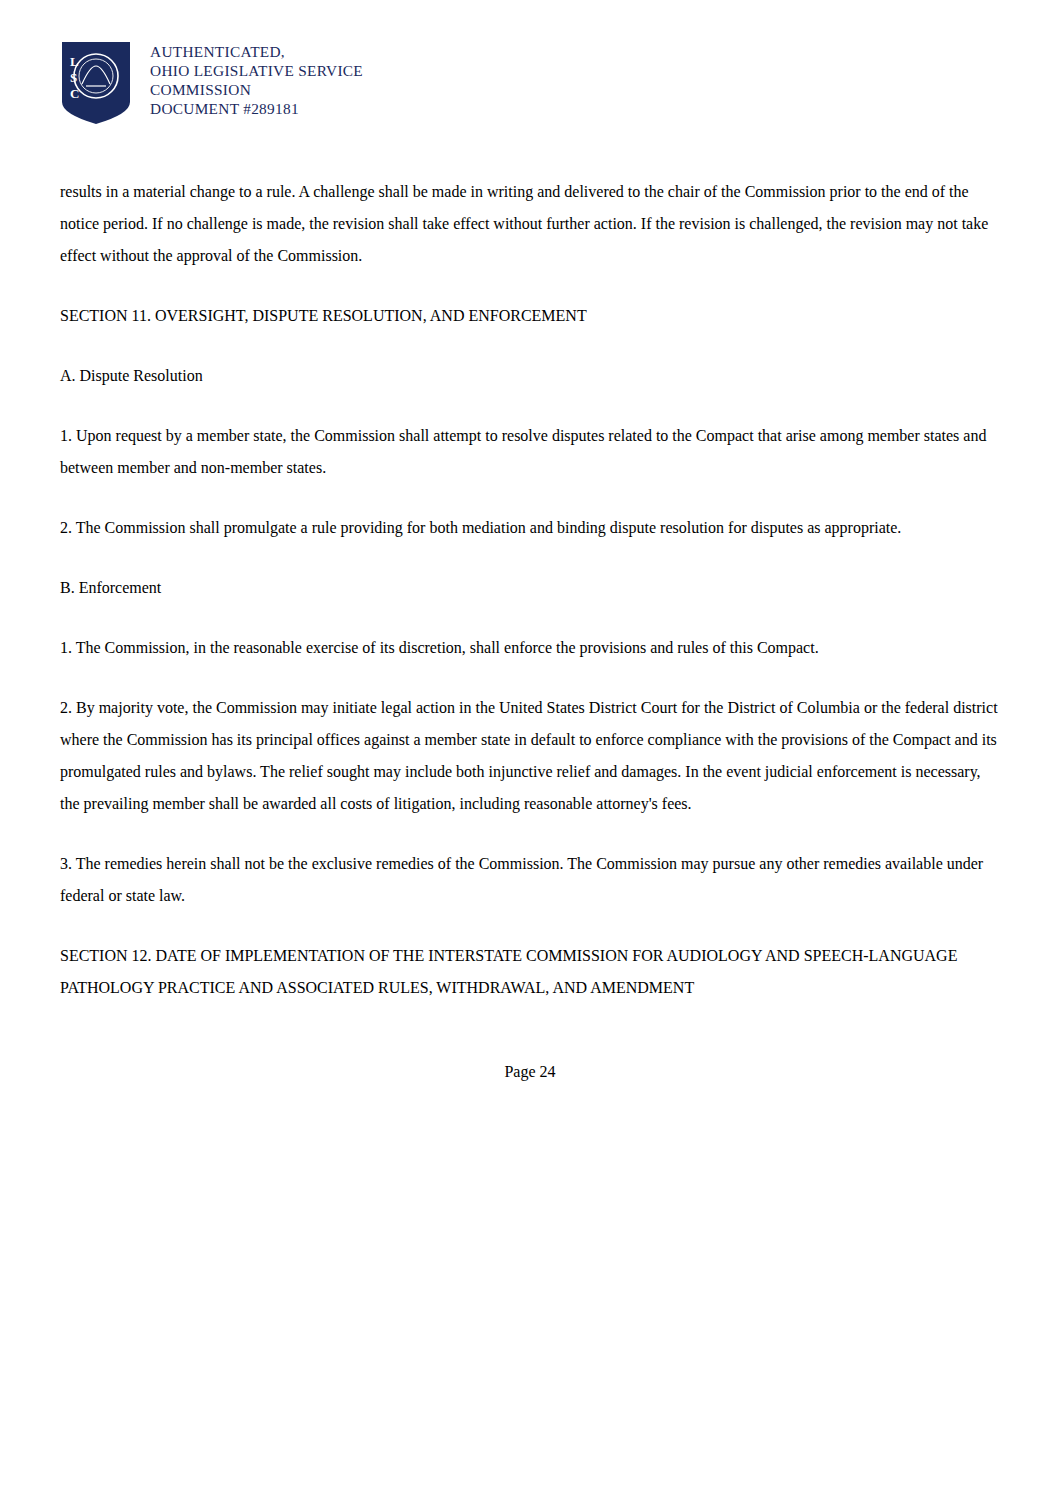L S C
AUTHENTICATED,
OHIO LEGISLATIVE SERVICE
COMMISSION
DOCUMENT #289181
results in a material change to a rule. A challenge shall be made in writing and delivered to the chair of the Commission prior to the end of the notice period. If no challenge is made, the revision shall take effect without further action. If the revision is challenged, the revision may not take effect without the approval of the Commission.
SECTION 11. OVERSIGHT, DISPUTE RESOLUTION, AND ENFORCEMENT
A. Dispute Resolution
1. Upon request by a member state, the Commission shall attempt to resolve disputes related to the Compact that arise among member states and between member and non-member states.
2. The Commission shall promulgate a rule providing for both mediation and binding dispute resolution for disputes as appropriate.
B. Enforcement
1. The Commission, in the reasonable exercise of its discretion, shall enforce the provisions and rules of this Compact.
2. By majority vote, the Commission may initiate legal action in the United States District Court for the District of Columbia or the federal district where the Commission has its principal offices against a member state in default to enforce compliance with the provisions of the Compact and its promulgated rules and bylaws. The relief sought may include both injunctive relief and damages. In the event judicial enforcement is necessary, the prevailing member shall be awarded all costs of litigation, including reasonable attorney's fees.
3. The remedies herein shall not be the exclusive remedies of the Commission. The Commission may pursue any other remedies available under federal or state law.
SECTION 12. DATE OF IMPLEMENTATION OF THE INTERSTATE COMMISSION FOR AUDIOLOGY AND SPEECH-LANGUAGE PATHOLOGY PRACTICE AND ASSOCIATED RULES, WITHDRAWAL, AND AMENDMENT
Page 24